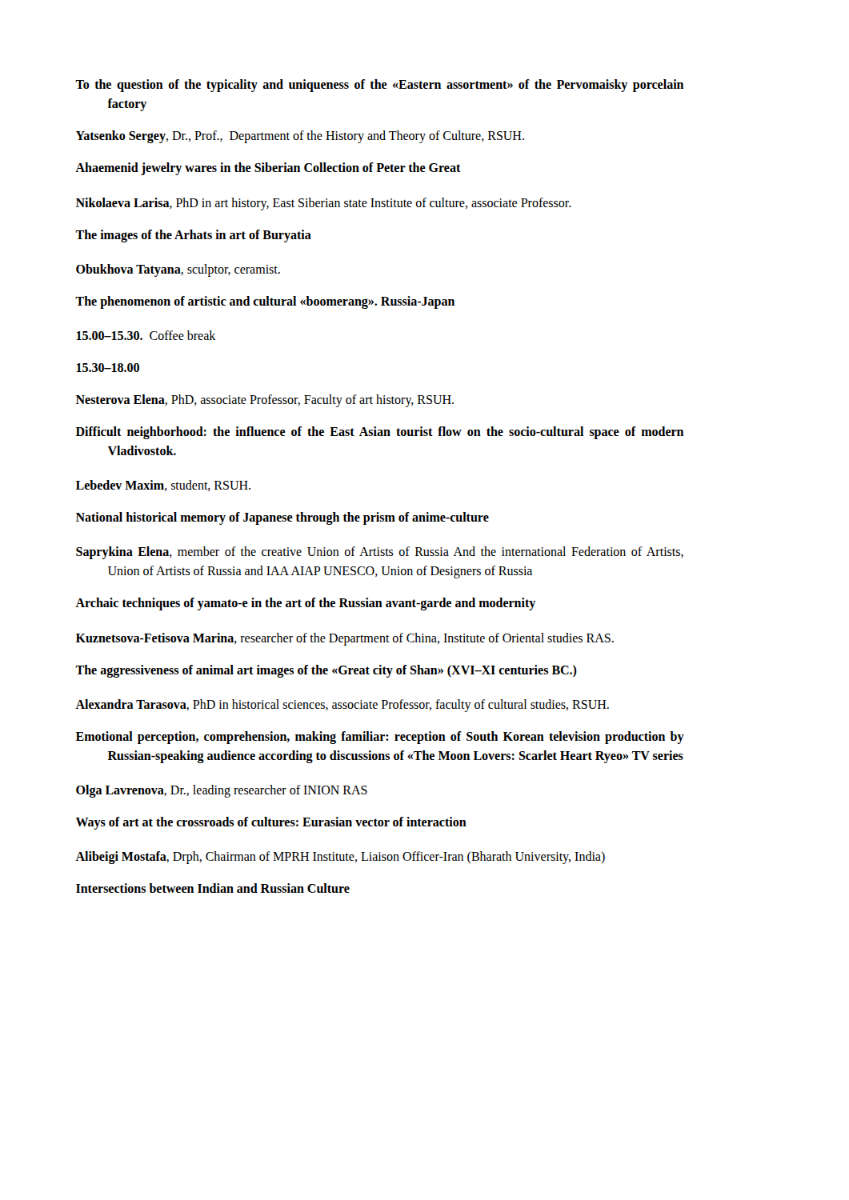To the question of the typicality and uniqueness of the «Eastern assortment» of the Pervomaisky porcelain factory
Yatsenko Sergey, Dr., Prof., Department of the History and Theory of Culture, RSUH.
Ahaemenid jewelry wares in the Siberian Collection of Peter the Great
Nikolaeva Larisa, PhD in art history, East Siberian state Institute of culture, associate Professor.
The images of the Arhats in art of Buryatia
Obukhova Tatyana, sculptor, ceramist.
The phenomenon of artistic and cultural «boomerang». Russia-Japan
15.00–15.30. Coffee break
15.30–18.00
Nesterova Elena, PhD, associate Professor, Faculty of art history, RSUH.
Difficult neighborhood: the influence of the East Asian tourist flow on the socio-cultural space of modern Vladivostok.
Lebedev Maxim, student, RSUH.
National historical memory of Japanese through the prism of anime-culture
Saprykina Elena, member of the creative Union of Artists of Russia And the international Federation of Artists, Union of Artists of Russia and IAA AIAP UNESCO, Union of Designers of Russia
Archaic techniques of yamato-e in the art of the Russian avant-garde and modernity
Kuznetsova-Fetisova Marina, researcher of the Department of China, Institute of Oriental studies RAS.
The aggressiveness of animal art images of the «Great city of Shan» (XVI–XI centuries BC.)
Alexandra Tarasova, PhD in historical sciences, associate Professor, faculty of cultural studies, RSUH.
Emotional perception, comprehension, making familiar: reception of South Korean television production by Russian-speaking audience according to discussions of «The Moon Lovers: Scarlet Heart Ryeo» TV series
Olga Lavrenova, Dr., leading researcher of INION RAS
Ways of art at the crossroads of cultures: Eurasian vector of interaction
Alibeigi Mostafa, Drph, Chairman of MPRH Institute, Liaison Officer-Iran (Bharath University, India)
Intersections between Indian and Russian Culture